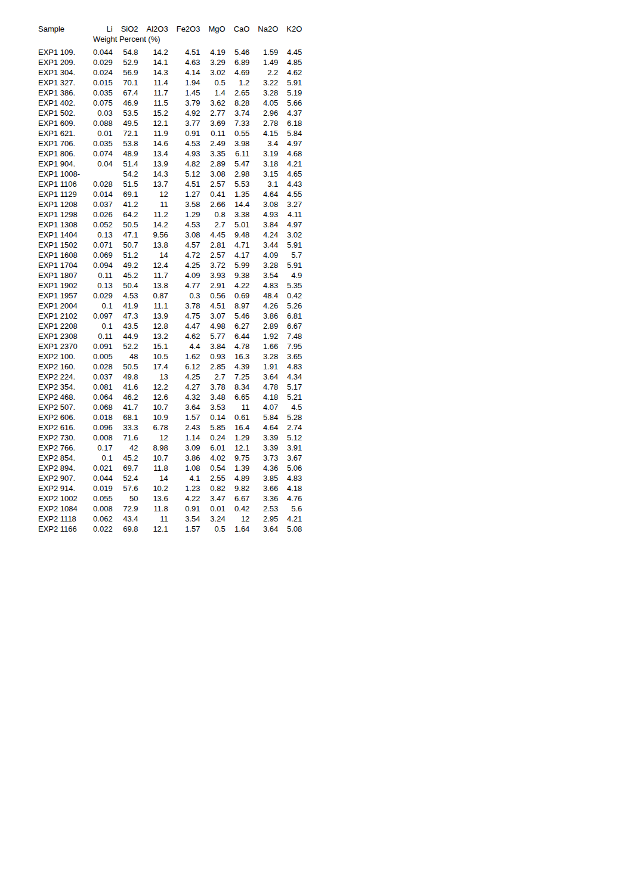| Sample | Li | SiO2 | Al2O3 | Fe2O3 | MgO | CaO | Na2O | K2O |
| --- | --- | --- | --- | --- | --- | --- | --- | --- |
| | Weight Percent (%) |
| EXP1 109. | 0.044 | 54.8 | 14.2 | 4.51 | 4.19 | 5.46 | 1.59 | 4.45 |
| EXP1 209. | 0.029 | 52.9 | 14.1 | 4.63 | 3.29 | 6.89 | 1.49 | 4.85 |
| EXP1 304. | 0.024 | 56.9 | 14.3 | 4.14 | 3.02 | 4.69 | 2.2 | 4.62 |
| EXP1 327. | 0.015 | 70.1 | 11.4 | 1.94 | 0.5 | 1.2 | 3.22 | 5.91 |
| EXP1 386. | 0.035 | 67.4 | 11.7 | 1.45 | 1.4 | 2.65 | 3.28 | 5.19 |
| EXP1 402. | 0.075 | 46.9 | 11.5 | 3.79 | 3.62 | 8.28 | 4.05 | 5.66 |
| EXP1 502. | 0.03 | 53.5 | 15.2 | 4.92 | 2.77 | 3.74 | 2.96 | 4.37 |
| EXP1 609. | 0.088 | 49.5 | 12.1 | 3.77 | 3.69 | 7.33 | 2.78 | 6.18 |
| EXP1 621. | 0.01 | 72.1 | 11.9 | 0.91 | 0.11 | 0.55 | 4.15 | 5.84 |
| EXP1 706. | 0.035 | 53.8 | 14.6 | 4.53 | 2.49 | 3.98 | 3.4 | 4.97 |
| EXP1 806. | 0.074 | 48.9 | 13.4 | 4.93 | 3.35 | 6.11 | 3.19 | 4.68 |
| EXP1 904. | 0.04 | 51.4 | 13.9 | 4.82 | 2.89 | 5.47 | 3.18 | 4.21 |
| EXP1 1008- | | 54.2 | 14.3 | 5.12 | 3.08 | 2.98 | 3.15 | 4.65 |
| EXP1 1106 | 0.028 | 51.5 | 13.7 | 4.51 | 2.57 | 5.53 | 3.1 | 4.43 |
| EXP1 1129 | 0.014 | 69.1 | 12 | 1.27 | 0.41 | 1.35 | 4.64 | 4.55 |
| EXP1 1208 | 0.037 | 41.2 | 11 | 3.58 | 2.66 | 14.4 | 3.08 | 3.27 |
| EXP1 1298 | 0.026 | 64.2 | 11.2 | 1.29 | 0.8 | 3.38 | 4.93 | 4.11 |
| EXP1 1308 | 0.052 | 50.5 | 14.2 | 4.53 | 2.7 | 5.01 | 3.84 | 4.97 |
| EXP1 1404 | 0.13 | 47.1 | 9.56 | 3.08 | 4.45 | 9.48 | 4.24 | 3.02 |
| EXP1 1502 | 0.071 | 50.7 | 13.8 | 4.57 | 2.81 | 4.71 | 3.44 | 5.91 |
| EXP1 1608 | 0.069 | 51.2 | 14 | 4.72 | 2.57 | 4.17 | 4.09 | 5.7 |
| EXP1 1704 | 0.094 | 49.2 | 12.4 | 4.25 | 3.72 | 5.99 | 3.28 | 5.91 |
| EXP1 1807 | 0.11 | 45.2 | 11.7 | 4.09 | 3.93 | 9.38 | 3.54 | 4.9 |
| EXP1 1902 | 0.13 | 50.4 | 13.8 | 4.77 | 2.91 | 4.22 | 4.83 | 5.35 |
| EXP1 1957 | 0.029 | 4.53 | 0.87 | 0.3 | 0.56 | 0.69 | 48.4 | 0.42 |
| EXP1 2004 | 0.1 | 41.9 | 11.1 | 3.78 | 4.51 | 8.97 | 4.26 | 5.26 |
| EXP1 2102 | 0.097 | 47.3 | 13.9 | 4.75 | 3.07 | 5.46 | 3.86 | 6.81 |
| EXP1 2208 | 0.1 | 43.5 | 12.8 | 4.47 | 4.98 | 6.27 | 2.89 | 6.67 |
| EXP1 2308 | 0.11 | 44.9 | 13.2 | 4.62 | 5.77 | 6.44 | 1.92 | 7.48 |
| EXP1 2370 | 0.091 | 52.2 | 15.1 | 4.4 | 3.84 | 4.78 | 1.66 | 7.95 |
| EXP2 100. | 0.005 | 48 | 10.5 | 1.62 | 0.93 | 16.3 | 3.28 | 3.65 |
| EXP2 160. | 0.028 | 50.5 | 17.4 | 6.12 | 2.85 | 4.39 | 1.91 | 4.83 |
| EXP2 224. | 0.037 | 49.8 | 13 | 4.25 | 2.7 | 7.25 | 3.64 | 4.34 |
| EXP2 354. | 0.081 | 41.6 | 12.2 | 4.27 | 3.78 | 8.34 | 4.78 | 5.17 |
| EXP2 468. | 0.064 | 46.2 | 12.6 | 4.32 | 3.48 | 6.65 | 4.18 | 5.21 |
| EXP2 507. | 0.068 | 41.7 | 10.7 | 3.64 | 3.53 | 11 | 4.07 | 4.5 |
| EXP2 606. | 0.018 | 68.1 | 10.9 | 1.57 | 0.14 | 0.61 | 5.84 | 5.28 |
| EXP2 616. | 0.096 | 33.3 | 6.78 | 2.43 | 5.85 | 16.4 | 4.64 | 2.74 |
| EXP2 730. | 0.008 | 71.6 | 12 | 1.14 | 0.24 | 1.29 | 3.39 | 5.12 |
| EXP2 766. | 0.17 | 42 | 8.98 | 3.09 | 6.01 | 12.1 | 3.39 | 3.91 |
| EXP2 854. | 0.1 | 45.2 | 10.7 | 3.86 | 4.02 | 9.75 | 3.73 | 3.67 |
| EXP2 894. | 0.021 | 69.7 | 11.8 | 1.08 | 0.54 | 1.39 | 4.36 | 5.06 |
| EXP2 907. | 0.044 | 52.4 | 14 | 4.1 | 2.55 | 4.89 | 3.85 | 4.83 |
| EXP2 914. | 0.019 | 57.6 | 10.2 | 1.23 | 0.82 | 9.82 | 3.66 | 4.18 |
| EXP2 1002 | 0.055 | 50 | 13.6 | 4.22 | 3.47 | 6.67 | 3.36 | 4.76 |
| EXP2 1084 | 0.008 | 72.9 | 11.8 | 0.91 | 0.01 | 0.42 | 2.53 | 5.6 |
| EXP2 1118 | 0.062 | 43.4 | 11 | 3.54 | 3.24 | 12 | 2.95 | 4.21 |
| EXP2 1166 | 0.022 | 69.8 | 12.1 | 1.57 | 0.5 | 1.64 | 3.64 | 5.08 |